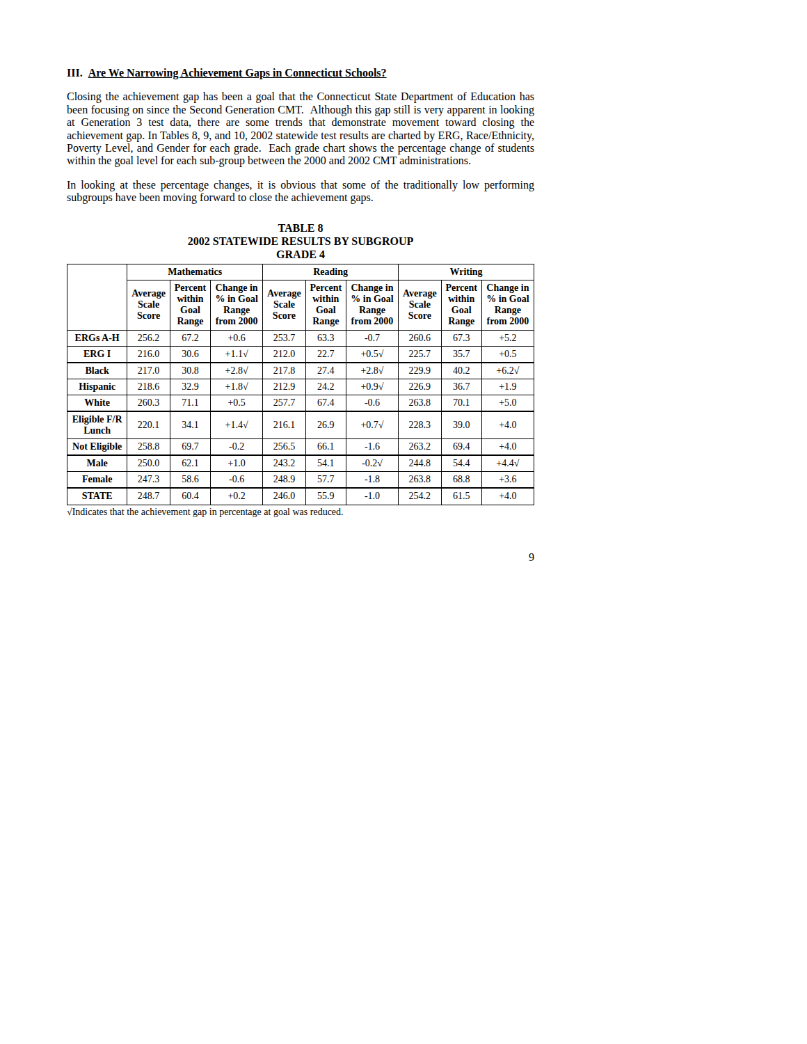III. Are We Narrowing Achievement Gaps in Connecticut Schools?
Closing the achievement gap has been a goal that the Connecticut State Department of Education has been focusing on since the Second Generation CMT. Although this gap still is very apparent in looking at Generation 3 test data, there are some trends that demonstrate movement toward closing the achievement gap. In Tables 8, 9, and 10, 2002 statewide test results are charted by ERG, Race/Ethnicity, Poverty Level, and Gender for each grade. Each grade chart shows the percentage change of students within the goal level for each sub-group between the 2000 and 2002 CMT administrations.
In looking at these percentage changes, it is obvious that some of the traditionally low performing subgroups have been moving forward to close the achievement gaps.
TABLE 8
2002 STATEWIDE RESULTS BY SUBGROUP
GRADE 4
| | Mathematics | Reading | Writing |
| --- | --- | --- | --- |
| Average Scale Score | Percent within Goal Range | Change in % in Goal Range from 2000 | Average Scale Score | Percent within Goal Range | Change in % in Goal Range from 2000 | Average Scale Score | Percent within Goal Range | Change in % in Goal Range from 2000 |
| ERGs A-H | 256.2 | 67.2 | +0.6 | 253.7 | 63.3 | -0.7 | 260.6 | 67.3 | +5.2 |
| ERG I | 216.0 | 30.6 | +1.1√ | 212.0 | 22.7 | +0.5√ | 225.7 | 35.7 | +0.5 |
| Black | 217.0 | 30.8 | +2.8√ | 217.8 | 27.4 | +2.8√ | 229.9 | 40.2 | +6.2√ |
| Hispanic | 218.6 | 32.9 | +1.8√ | 212.9 | 24.2 | +0.9√ | 226.9 | 36.7 | +1.9 |
| White | 260.3 | 71.1 | +0.5 | 257.7 | 67.4 | -0.6 | 263.8 | 70.1 | +5.0 |
| Eligible F/R Lunch | 220.1 | 34.1 | +1.4√ | 216.1 | 26.9 | +0.7√ | 228.3 | 39.0 | +4.0 |
| Not Eligible | 258.8 | 69.7 | -0.2 | 256.5 | 66.1 | -1.6 | 263.2 | 69.4 | +4.0 |
| Male | 250.0 | 62.1 | +1.0 | 243.2 | 54.1 | -0.2√ | 244.8 | 54.4 | +4.4√ |
| Female | 247.3 | 58.6 | -0.6 | 248.9 | 57.7 | -1.8 | 263.8 | 68.8 | +3.6 |
| STATE | 248.7 | 60.4 | +0.2 | 246.0 | 55.9 | -1.0 | 254.2 | 61.5 | +4.0 |
√Indicates that the achievement gap in percentage at goal was reduced.
9